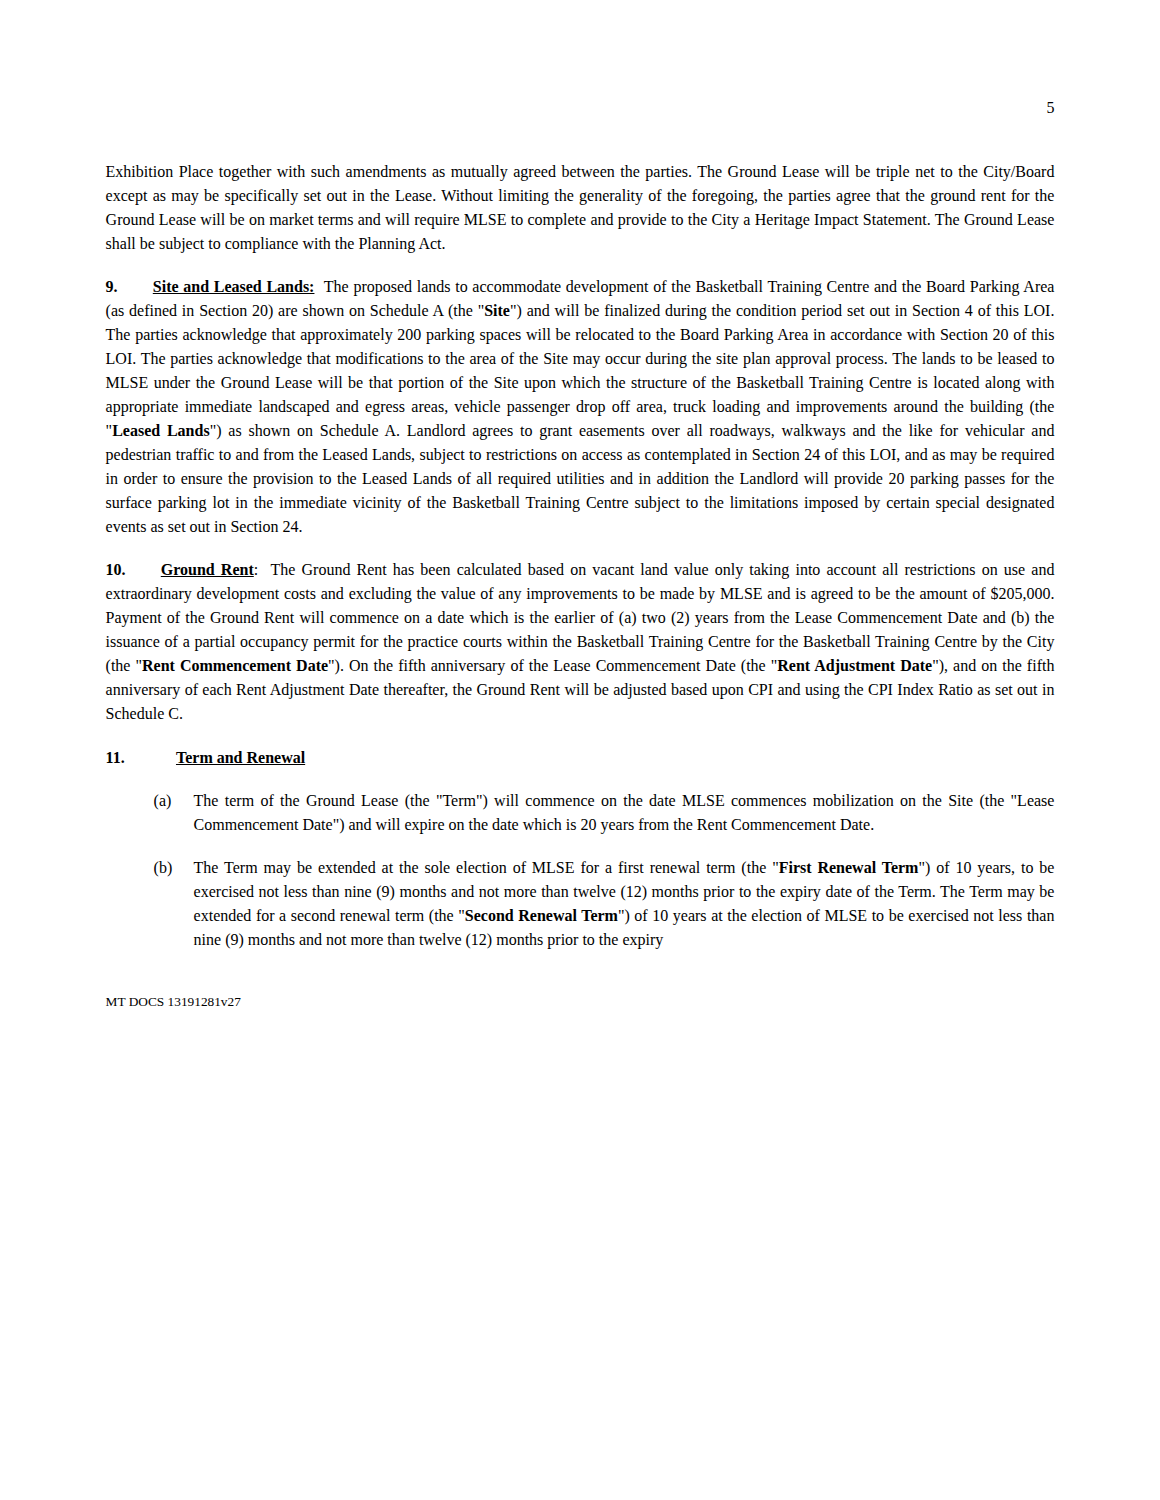5
Exhibition Place together with such amendments as mutually agreed between the parties. The Ground Lease will be triple net to the City/Board except as may be specifically set out in the Lease. Without limiting the generality of the foregoing, the parties agree that the ground rent for the Ground Lease will be on market terms and will require MLSE to complete and provide to the City a Heritage Impact Statement. The Ground Lease shall be subject to compliance with the Planning Act.
9. Site and Leased Lands: The proposed lands to accommodate development of the Basketball Training Centre and the Board Parking Area (as defined in Section 20) are shown on Schedule A (the "Site") and will be finalized during the condition period set out in Section 4 of this LOI. The parties acknowledge that approximately 200 parking spaces will be relocated to the Board Parking Area in accordance with Section 20 of this LOI. The parties acknowledge that modifications to the area of the Site may occur during the site plan approval process. The lands to be leased to MLSE under the Ground Lease will be that portion of the Site upon which the structure of the Basketball Training Centre is located along with appropriate immediate landscaped and egress areas, vehicle passenger drop off area, truck loading and improvements around the building (the "Leased Lands") as shown on Schedule A. Landlord agrees to grant easements over all roadways, walkways and the like for vehicular and pedestrian traffic to and from the Leased Lands, subject to restrictions on access as contemplated in Section 24 of this LOI, and as may be required in order to ensure the provision to the Leased Lands of all required utilities and in addition the Landlord will provide 20 parking passes for the surface parking lot in the immediate vicinity of the Basketball Training Centre subject to the limitations imposed by certain special designated events as set out in Section 24.
10. Ground Rent: The Ground Rent has been calculated based on vacant land value only taking into account all restrictions on use and extraordinary development costs and excluding the value of any improvements to be made by MLSE and is agreed to be the amount of $205,000. Payment of the Ground Rent will commence on a date which is the earlier of (a) two (2) years from the Lease Commencement Date and (b) the issuance of a partial occupancy permit for the practice courts within the Basketball Training Centre for the Basketball Training Centre by the City (the "Rent Commencement Date"). On the fifth anniversary of the Lease Commencement Date (the "Rent Adjustment Date"), and on the fifth anniversary of each Rent Adjustment Date thereafter, the Ground Rent will be adjusted based upon CPI and using the CPI Index Ratio as set out in Schedule C.
11. Term and Renewal
(a)
The term of the Ground Lease (the "Term") will commence on the date MLSE commences mobilization on the Site (the "Lease Commencement Date") and will expire on the date which is 20 years from the Rent Commencement Date.
(b)
The Term may be extended at the sole election of MLSE for a first renewal term (the "First Renewal Term") of 10 years, to be exercised not less than nine (9) months and not more than twelve (12) months prior to the expiry date of the Term. The Term may be extended for a second renewal term (the "Second Renewal Term") of 10 years at the election of MLSE to be exercised not less than nine (9) months and not more than twelve (12) months prior to the expiry
MT DOCS 13191281v27